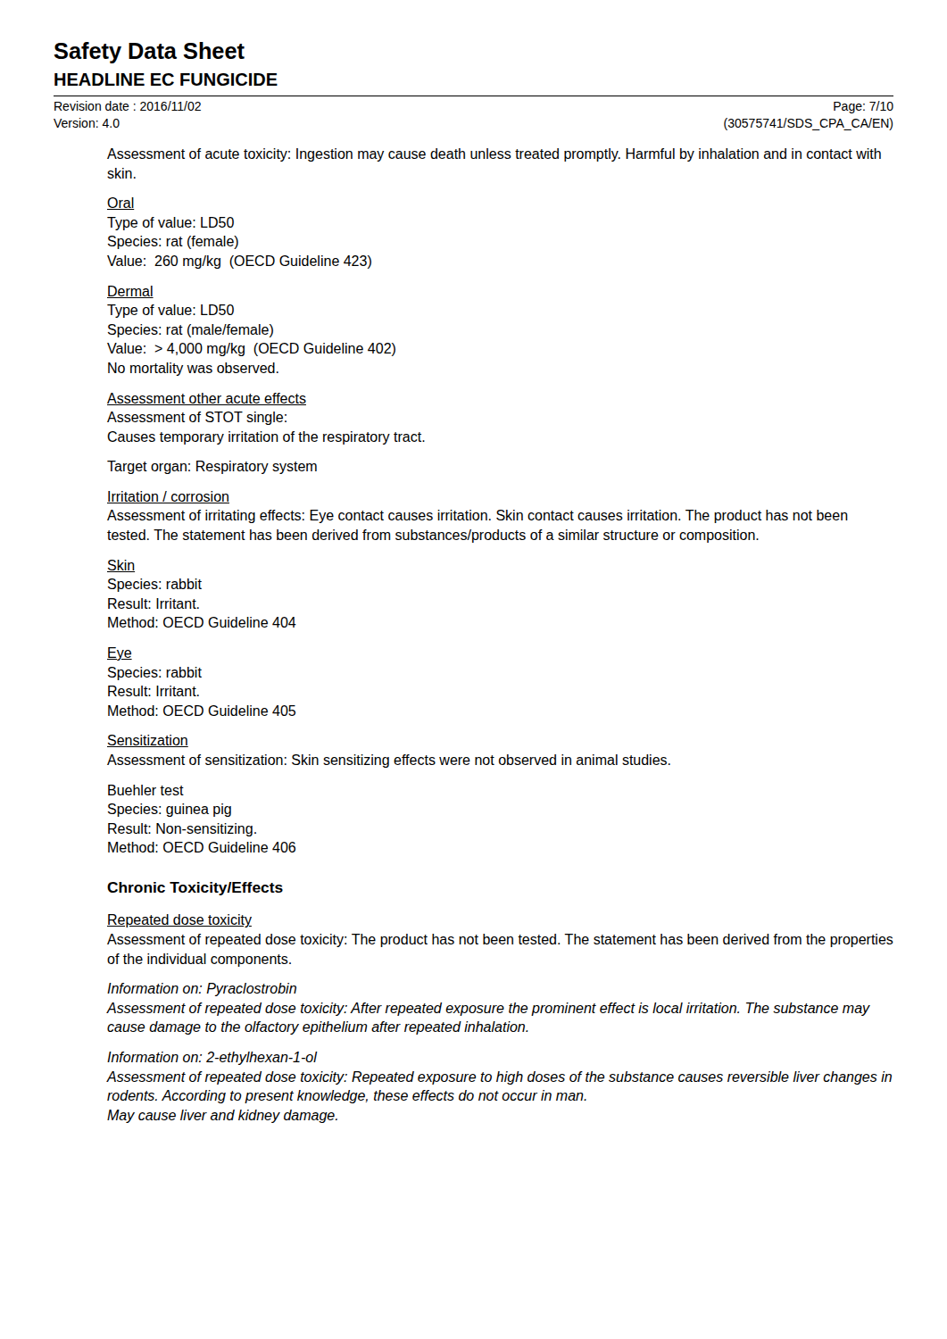Safety Data Sheet
HEADLINE EC FUNGICIDE
Revision date : 2016/11/02
Version: 4.0
Page: 7/10
(30575741/SDS_CPA_CA/EN)
Assessment of acute toxicity: Ingestion may cause death unless treated promptly. Harmful by inhalation and in contact with skin.
Oral
Type of value: LD50
Species: rat (female)
Value: 260 mg/kg (OECD Guideline 423)
Dermal
Type of value: LD50
Species: rat (male/female)
Value: > 4,000 mg/kg (OECD Guideline 402)
No mortality was observed.
Assessment other acute effects
Assessment of STOT single:
Causes temporary irritation of the respiratory tract.
Target organ: Respiratory system
Irritation / corrosion
Assessment of irritating effects: Eye contact causes irritation. Skin contact causes irritation. The product has not been tested. The statement has been derived from substances/products of a similar structure or composition.
Skin
Species: rabbit
Result: Irritant.
Method: OECD Guideline 404
Eye
Species: rabbit
Result: Irritant.
Method: OECD Guideline 405
Sensitization
Assessment of sensitization: Skin sensitizing effects were not observed in animal studies.
Buehler test
Species: guinea pig
Result: Non-sensitizing.
Method: OECD Guideline 406
Chronic Toxicity/Effects
Repeated dose toxicity
Assessment of repeated dose toxicity: The product has not been tested. The statement has been derived from the properties of the individual components.
Information on: Pyraclostrobin
Assessment of repeated dose toxicity: After repeated exposure the prominent effect is local irritation. The substance may cause damage to the olfactory epithelium after repeated inhalation.
Information on: 2-ethylhexan-1-ol
Assessment of repeated dose toxicity: Repeated exposure to high doses of the substance causes reversible liver changes in rodents. According to present knowledge, these effects do not occur in man.
May cause liver and kidney damage.